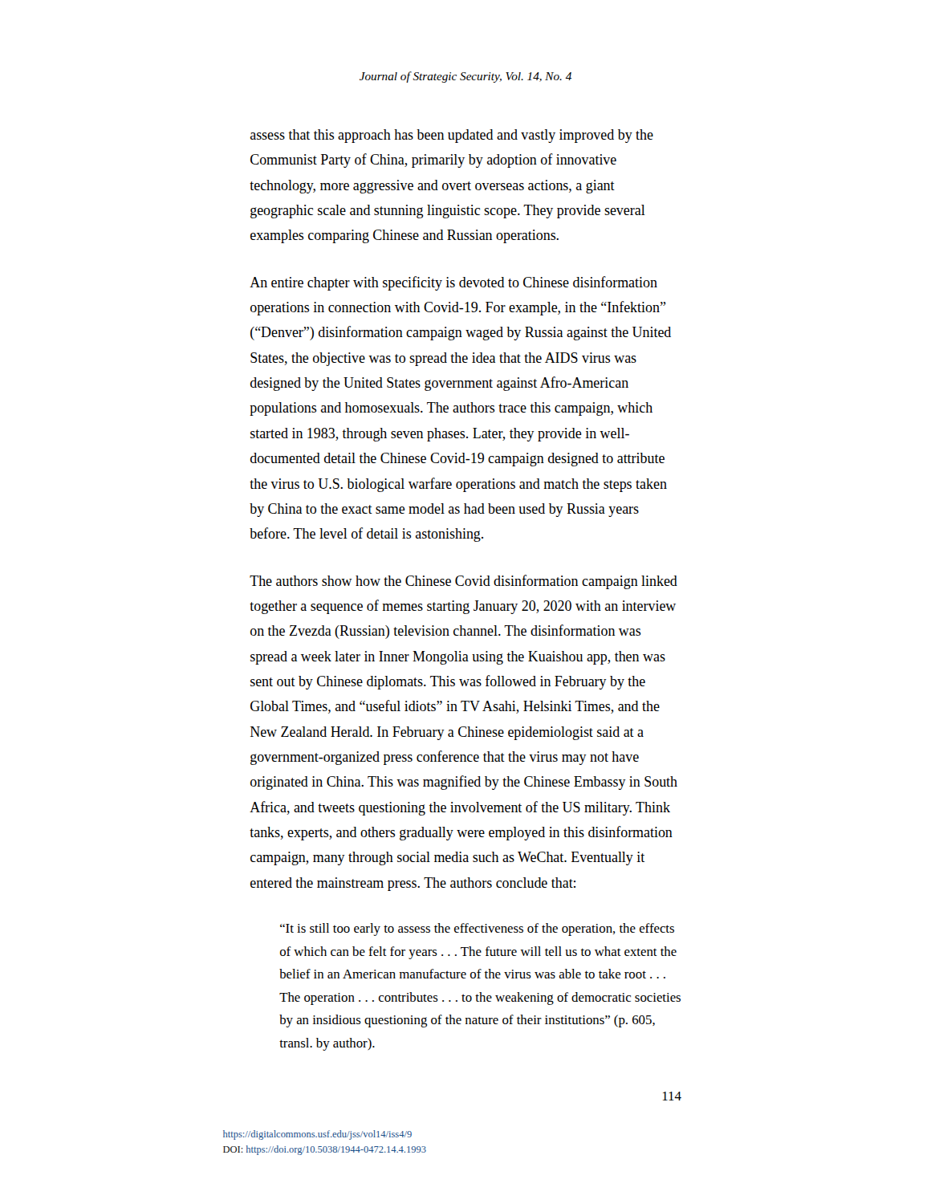Journal of Strategic Security, Vol. 14, No. 4
assess that this approach has been updated and vastly improved by the Communist Party of China, primarily by adoption of innovative technology, more aggressive and overt overseas actions, a giant geographic scale and stunning linguistic scope. They provide several examples comparing Chinese and Russian operations.
An entire chapter with specificity is devoted to Chinese disinformation operations in connection with Covid-19. For example, in the “Infektion” (“Denver”) disinformation campaign waged by Russia against the United States, the objective was to spread the idea that the AIDS virus was designed by the United States government against Afro-American populations and homosexuals. The authors trace this campaign, which started in 1983, through seven phases. Later, they provide in well-documented detail the Chinese Covid-19 campaign designed to attribute the virus to U.S. biological warfare operations and match the steps taken by China to the exact same model as had been used by Russia years before. The level of detail is astonishing.
The authors show how the Chinese Covid disinformation campaign linked together a sequence of memes starting January 20, 2020 with an interview on the Zvezda (Russian) television channel. The disinformation was spread a week later in Inner Mongolia using the Kuaishou app, then was sent out by Chinese diplomats. This was followed in February by the Global Times, and “useful idiots” in TV Asahi, Helsinki Times, and the New Zealand Herald. In February a Chinese epidemiologist said at a government-organized press conference that the virus may not have originated in China. This was magnified by the Chinese Embassy in South Africa, and tweets questioning the involvement of the US military. Think tanks, experts, and others gradually were employed in this disinformation campaign, many through social media such as WeChat. Eventually it entered the mainstream press. The authors conclude that:
“It is still too early to assess the effectiveness of the operation, the effects of which can be felt for years . . . The future will tell us to what extent the belief in an American manufacture of the virus was able to take root . . . The operation . . . contributes . . . to the weakening of democratic societies by an insidious questioning of the nature of their institutions” (p. 605, transl. by author).
114
https://digitalcommons.usf.edu/jss/vol14/iss4/9
DOI: https://doi.org/10.5038/1944-0472.14.4.1993